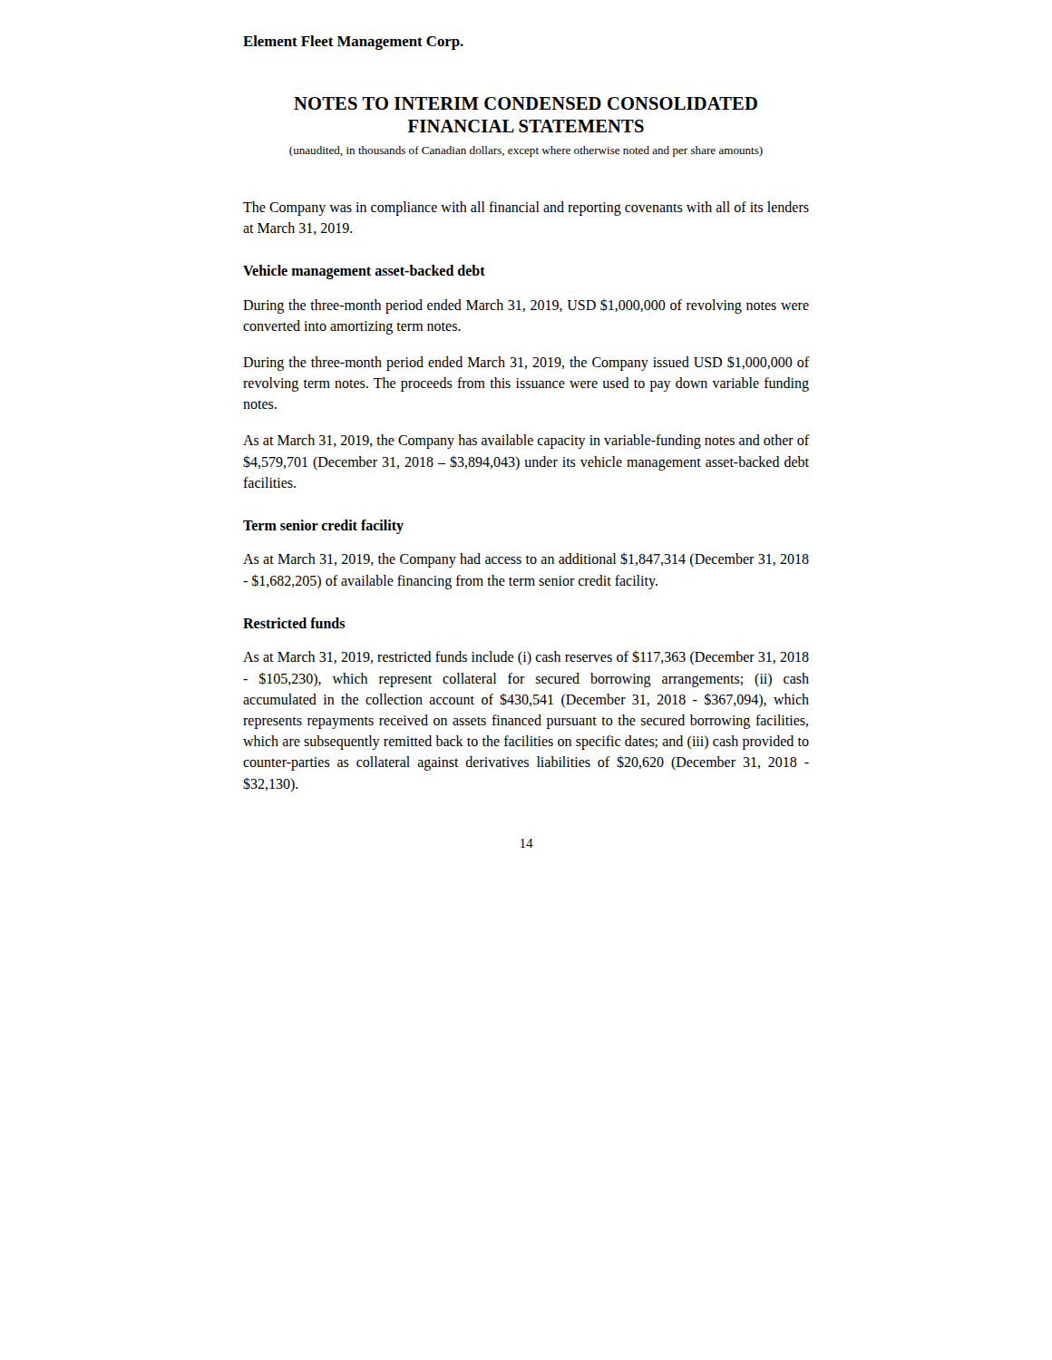Element Fleet Management Corp.
NOTES TO INTERIM CONDENSED CONSOLIDATED
FINANCIAL STATEMENTS
(unaudited, in thousands of Canadian dollars, except where otherwise noted and per share amounts)
The Company was in compliance with all financial and reporting covenants with all of its lenders at March 31, 2019.
Vehicle management asset-backed debt
During the three-month period ended March 31, 2019, USD $1,000,000 of revolving notes were converted into amortizing term notes.
During the three-month period ended March 31, 2019, the Company issued USD $1,000,000 of revolving term notes. The proceeds from this issuance were used to pay down variable funding notes.
As at March 31, 2019, the Company has available capacity in variable-funding notes and other of $4,579,701 (December 31, 2018 – $3,894,043) under its vehicle management asset-backed debt facilities.
Term senior credit facility
As at March 31, 2019, the Company had access to an additional $1,847,314 (December 31, 2018 - $1,682,205) of available financing from the term senior credit facility.
Restricted funds
As at March 31, 2019, restricted funds include (i) cash reserves of $117,363 (December 31, 2018 - $105,230), which represent collateral for secured borrowing arrangements; (ii) cash accumulated in the collection account of $430,541 (December 31, 2018 - $367,094), which represents repayments received on assets financed pursuant to the secured borrowing facilities, which are subsequently remitted back to the facilities on specific dates; and (iii) cash provided to counter-parties as collateral against derivatives liabilities of $20,620 (December 31, 2018 - $32,130).
14